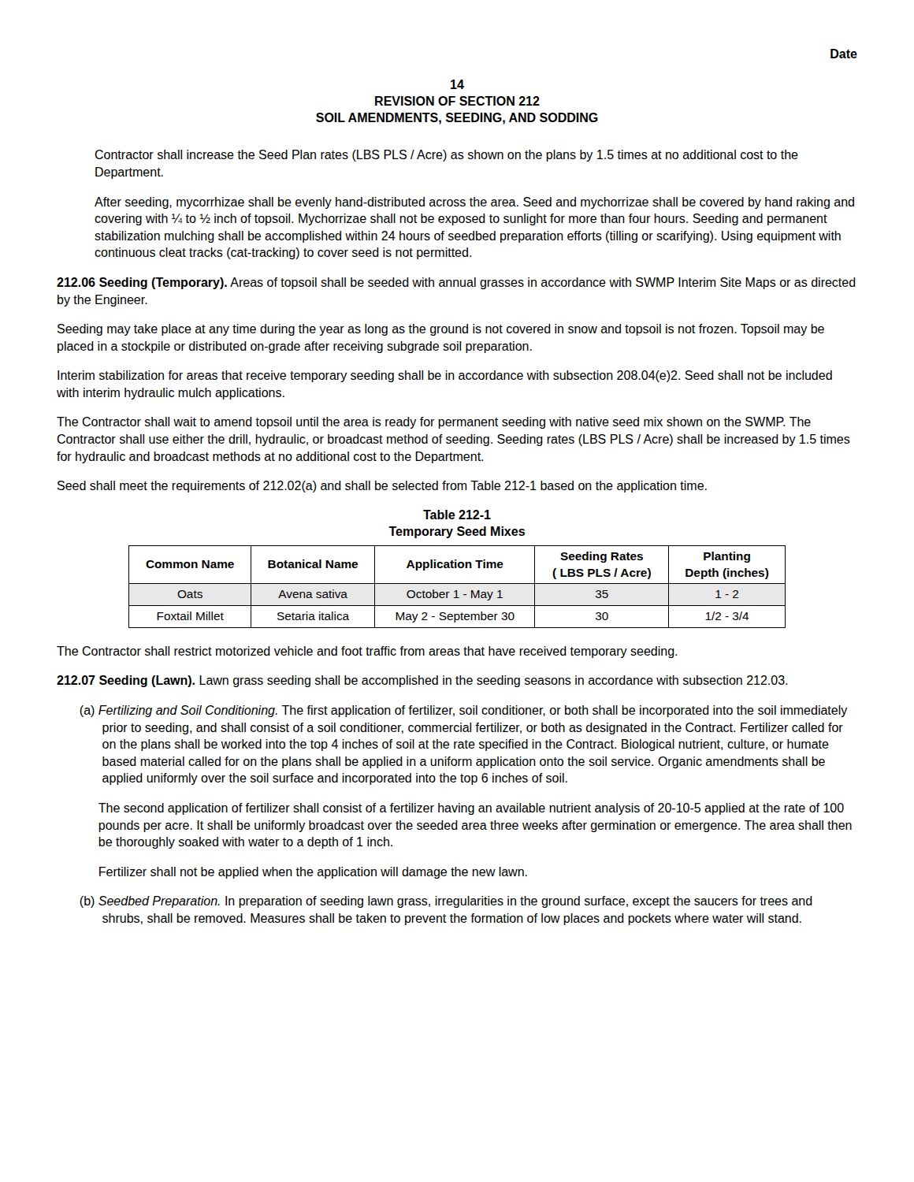Date
14
REVISION OF SECTION 212
SOIL AMENDMENTS, SEEDING, AND SODDING
Contractor shall increase the Seed Plan rates (LBS PLS / Acre) as shown on the plans by 1.5 times at no additional cost to the Department.
After seeding, mycorrhizae shall be evenly hand-distributed across the area. Seed and mychorrizae shall be covered by hand raking and covering with ¼ to ½ inch of topsoil. Mychorrizae shall not be exposed to sunlight for more than four hours. Seeding and permanent stabilization mulching shall be accomplished within 24 hours of seedbed preparation efforts (tilling or scarifying). Using equipment with continuous cleat tracks (cat-tracking) to cover seed is not permitted.
212.06 Seeding (Temporary). Areas of topsoil shall be seeded with annual grasses in accordance with SWMP Interim Site Maps or as directed by the Engineer.
Seeding may take place at any time during the year as long as the ground is not covered in snow and topsoil is not frozen. Topsoil may be placed in a stockpile or distributed on-grade after receiving subgrade soil preparation.
Interim stabilization for areas that receive temporary seeding shall be in accordance with subsection 208.04(e)2. Seed shall not be included with interim hydraulic mulch applications.
The Contractor shall wait to amend topsoil until the area is ready for permanent seeding with native seed mix shown on the SWMP. The Contractor shall use either the drill, hydraulic, or broadcast method of seeding. Seeding rates (LBS PLS / Acre) shall be increased by 1.5 times for hydraulic and broadcast methods at no additional cost to the Department.
Seed shall meet the requirements of 212.02(a) and shall be selected from Table 212-1 based on the application time.
Table 212-1
Temporary Seed Mixes
| Common Name | Botanical Name | Application Time | Seeding Rates ( LBS PLS / Acre) | Planting Depth (inches) |
| --- | --- | --- | --- | --- |
| Oats | Avena sativa | October 1 - May 1 | 35 | 1 - 2 |
| Foxtail Millet | Setaria italica | May 2 - September 30 | 30 | 1/2 - 3/4 |
The Contractor shall restrict motorized vehicle and foot traffic from areas that have received temporary seeding.
212.07 Seeding (Lawn). Lawn grass seeding shall be accomplished in the seeding seasons in accordance with subsection 212.03.
(a) Fertilizing and Soil Conditioning. The first application of fertilizer, soil conditioner, or both shall be incorporated into the soil immediately prior to seeding, and shall consist of a soil conditioner, commercial fertilizer, or both as designated in the Contract. Fertilizer called for on the plans shall be worked into the top 4 inches of soil at the rate specified in the Contract. Biological nutrient, culture, or humate based material called for on the plans shall be applied in a uniform application onto the soil service. Organic amendments shall be applied uniformly over the soil surface and incorporated into the top 6 inches of soil.
The second application of fertilizer shall consist of a fertilizer having an available nutrient analysis of 20-10-5 applied at the rate of 100 pounds per acre. It shall be uniformly broadcast over the seeded area three weeks after germination or emergence. The area shall then be thoroughly soaked with water to a depth of 1 inch.
Fertilizer shall not be applied when the application will damage the new lawn.
(b) Seedbed Preparation. In preparation of seeding lawn grass, irregularities in the ground surface, except the saucers for trees and shrubs, shall be removed. Measures shall be taken to prevent the formation of low places and pockets where water will stand.